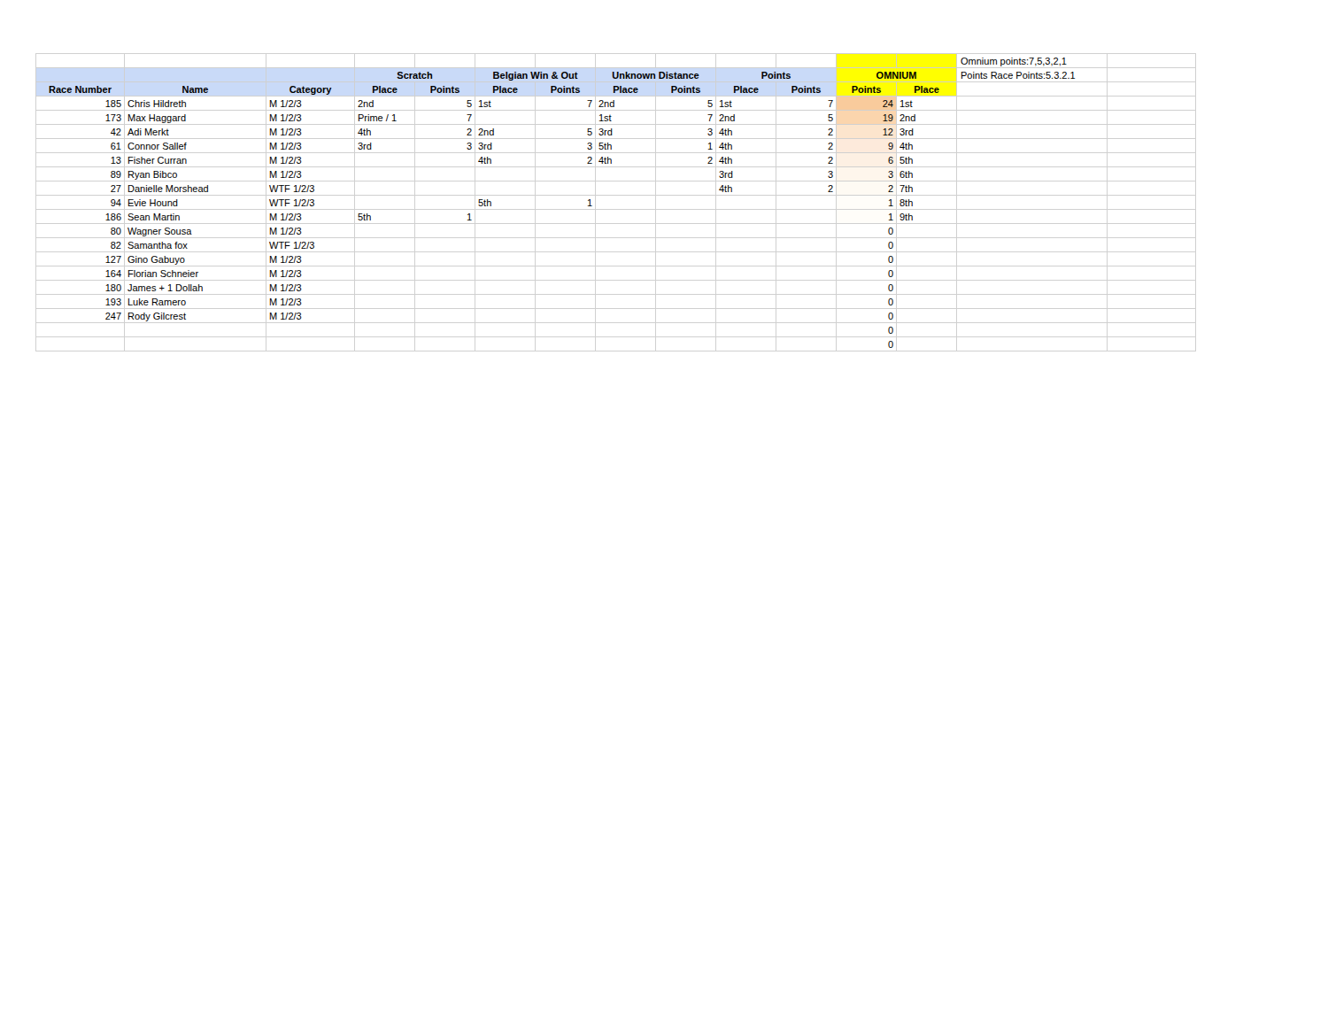| | | | | | | | | | | | | | Omnium points:7,5,3,2,1 | |
| | | | Scratch | Belgian Win & Out | Unknown Distance | Points | OMNIUM | Points Race Points:5.3.2.1 | |
| Race Number | Name | Category | Place | Points | Place | Points | Place | Points | Place | Points | Points | Place | | |
| 185 | Chris Hildreth | M 1/2/3 | 2nd | 5 | 1st | 7 | 2nd | 5 | 1st | 7 | 24 | 1st | | |
| 173 | Max Haggard | M 1/2/3 | Prime / 1 | 7 | | | 1st | 7 | 2nd | 5 | 19 | 2nd | | |
| 42 | Adi Merkt | M 1/2/3 | 4th | 2 | 2nd | 5 | 3rd | 3 | 4th | 2 | 12 | 3rd | | |
| 61 | Connor Sallef | M 1/2/3 | 3rd | 3 | 3rd | 3 | 5th | 1 | 4th | 2 | 9 | 4th | | |
| 13 | Fisher Curran | M 1/2/3 | | | 4th | 2 | 4th | 2 | 4th | 2 | 6 | 5th | | |
| 89 | Ryan Bibco | M 1/2/3 | | | | | | | 3rd | 3 | 3 | 6th | | |
| 27 | Danielle Morshead | WTF 1/2/3 | | | | | | | 4th | 2 | 2 | 7th | | |
| 94 | Evie Hound | WTF 1/2/3 | | | 5th | 1 | | | | | 1 | 8th | | |
| 186 | Sean Martin | M 1/2/3 | 5th | 1 | | | | | | | 1 | 9th | | |
| 80 | Wagner Sousa | M 1/2/3 | | | | | | | | | 0 | | | |
| 82 | Samantha fox | WTF 1/2/3 | | | | | | | | | 0 | | | |
| 127 | Gino Gabuyo | M 1/2/3 | | | | | | | | | 0 | | | |
| 164 | Florian Schneier | M 1/2/3 | | | | | | | | | 0 | | | |
| 180 | James + 1 Dollah | M 1/2/3 | | | | | | | | | 0 | | | |
| 193 | Luke Ramero | M 1/2/3 | | | | | | | | | 0 | | | |
| 247 | Rody Gilcrest | M 1/2/3 | | | | | | | | | 0 | | | |
| | | | | | | | | | | | 0 | | | |
| | | | | | | | | | | | 0 | | | |